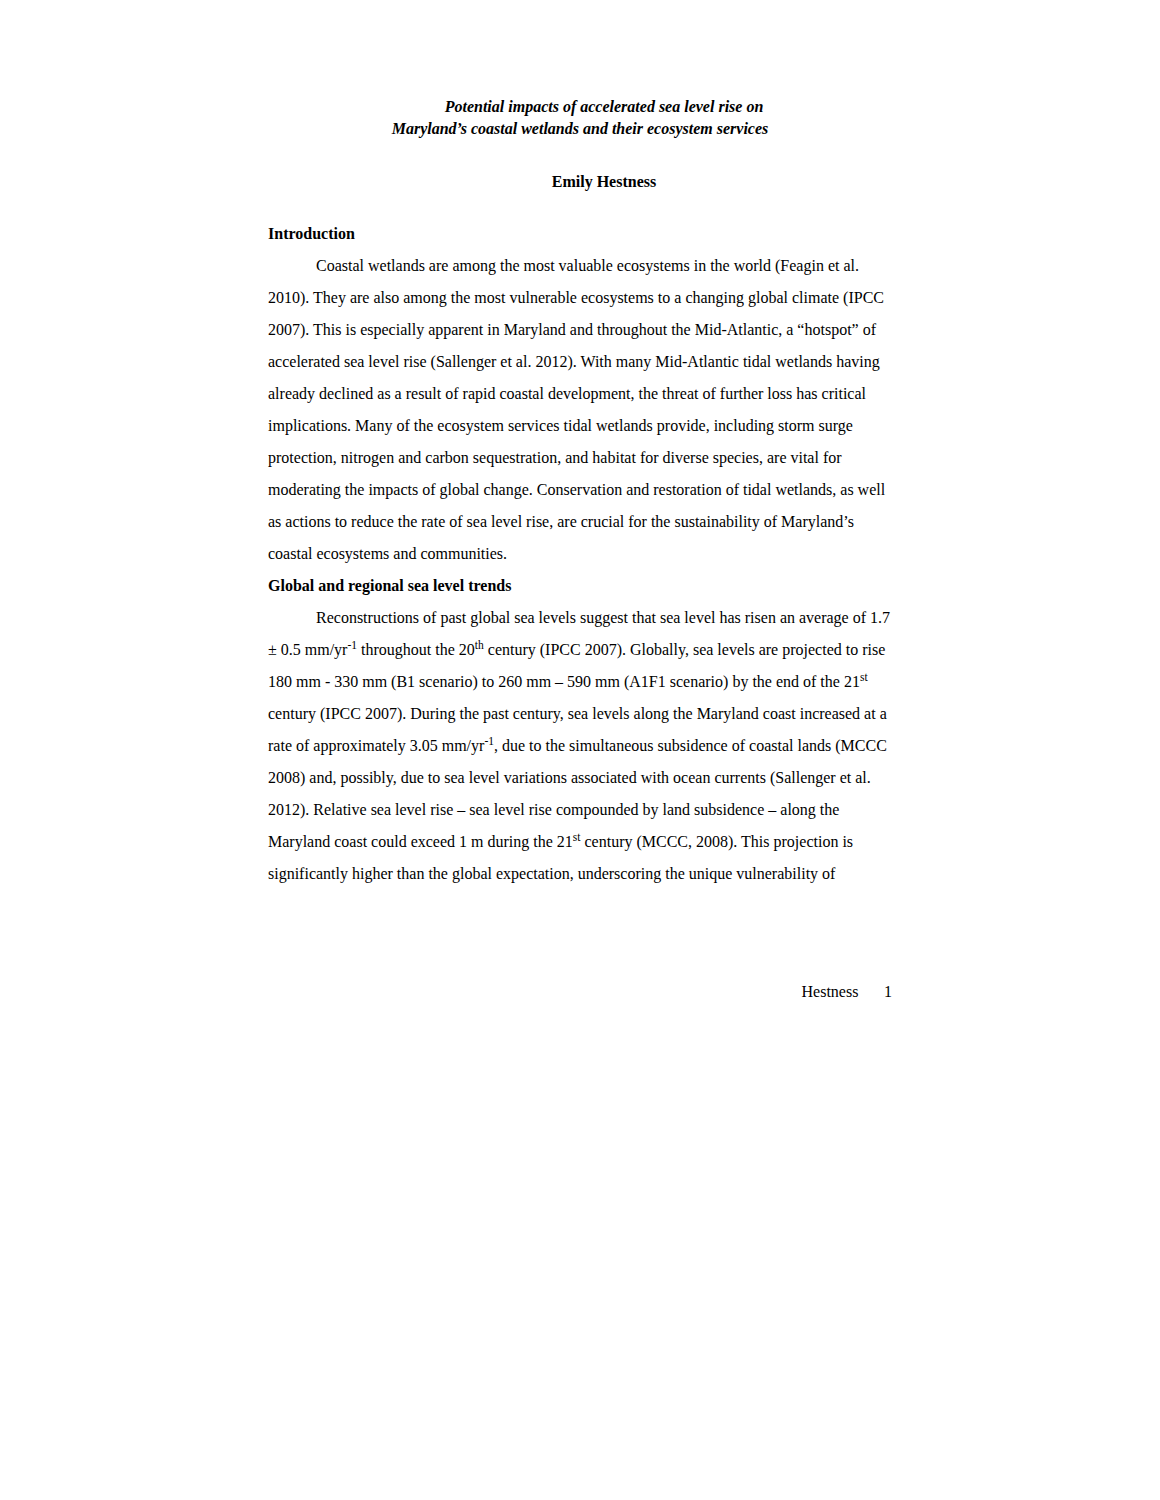Potential impacts of accelerated sea level rise on
Maryland’s coastal wetlands and their ecosystem services
Emily Hestness
Introduction
Coastal wetlands are among the most valuable ecosystems in the world (Feagin et al. 2010). They are also among the most vulnerable ecosystems to a changing global climate (IPCC 2007). This is especially apparent in Maryland and throughout the Mid-Atlantic, a “hotspot” of accelerated sea level rise (Sallenger et al. 2012). With many Mid-Atlantic tidal wetlands having already declined as a result of rapid coastal development, the threat of further loss has critical implications. Many of the ecosystem services tidal wetlands provide, including storm surge protection, nitrogen and carbon sequestration, and habitat for diverse species, are vital for moderating the impacts of global change. Conservation and restoration of tidal wetlands, as well as actions to reduce the rate of sea level rise, are crucial for the sustainability of Maryland’s coastal ecosystems and communities.
Global and regional sea level trends
Reconstructions of past global sea levels suggest that sea level has risen an average of 1.7 ± 0.5 mm/yr-1 throughout the 20th century (IPCC 2007). Globally, sea levels are projected to rise 180 mm - 330 mm (B1 scenario) to 260 mm – 590 mm (A1F1 scenario) by the end of the 21st century (IPCC 2007). During the past century, sea levels along the Maryland coast increased at a rate of approximately 3.05 mm/yr-1, due to the simultaneous subsidence of coastal lands (MCCC 2008) and, possibly, due to sea level variations associated with ocean currents (Sallenger et al. 2012). Relative sea level rise – sea level rise compounded by land subsidence – along the Maryland coast could exceed 1 m during the 21st century (MCCC, 2008). This projection is significantly higher than the global expectation, underscoring the unique vulnerability of
Hestness1